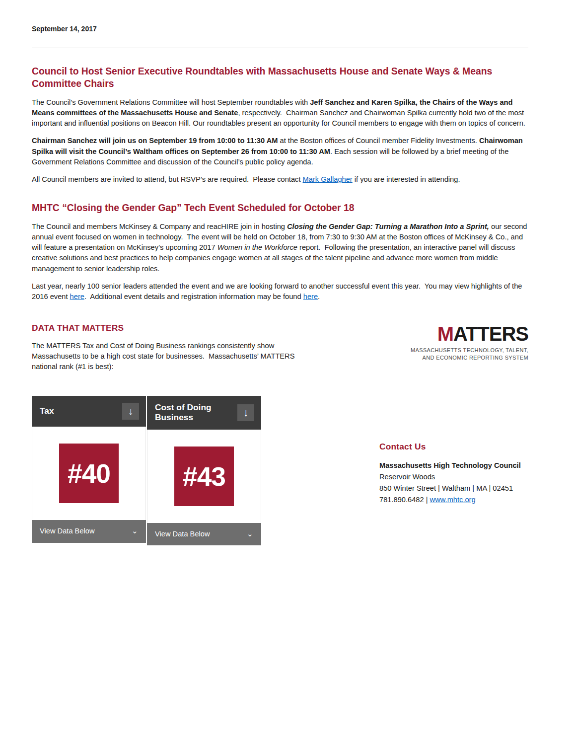September 14, 2017
Council to Host Senior Executive Roundtables with Massachusetts House and Senate Ways & Means Committee Chairs
The Council’s Government Relations Committee will host September roundtables with Jeff Sanchez and Karen Spilka, the Chairs of the Ways and Means committees of the Massachusetts House and Senate, respectively. Chairman Sanchez and Chairwoman Spilka currently hold two of the most important and influential positions on Beacon Hill. Our roundtables present an opportunity for Council members to engage with them on topics of concern.
Chairman Sanchez will join us on September 19 from 10:00 to 11:30 AM at the Boston offices of Council member Fidelity Investments. Chairwoman Spilka will visit the Council’s Waltham offices on September 26 from 10:00 to 11:30 AM. Each session will be followed by a brief meeting of the Government Relations Committee and discussion of the Council’s public policy agenda.
All Council members are invited to attend, but RSVP’s are required. Please contact Mark Gallagher if you are interested in attending.
MHTC “Closing the Gender Gap” Tech Event Scheduled for October 18
The Council and members McKinsey & Company and reacHIRE join in hosting Closing the Gender Gap: Turning a Marathon Into a Sprint, our second annual event focused on women in technology. The event will be held on October 18, from 7:30 to 9:30 AM at the Boston offices of McKinsey & Co., and will feature a presentation on McKinsey’s upcoming 2017 Women in the Workforce report. Following the presentation, an interactive panel will discuss creative solutions and best practices to help companies engage women at all stages of the talent pipeline and advance more women from middle management to senior leadership roles.
Last year, nearly 100 senior leaders attended the event and we are looking forward to another successful event this year. You may view highlights of the 2016 event here. Additional event details and registration information may be found here.
DATA THAT MATTERS
The MATTERS Tax and Cost of Doing Business rankings consistently show Massachusetts to be a high cost state for businesses. Massachusetts’ MATTERS national rank (#1 is best):
MATTERS
Massachusetts Technology, Talent,
and Economic Reporting System
Tax ↓
#40
View Data Below ⌄
Cost of Doing
Business ↓
#43
View Data Below ⌄
Contact Us
Massachusetts High Technology Council
Reservoir Woods
850 Winter Street | Waltham | MA | 02451
781.890.6482 | www.mhtc.org